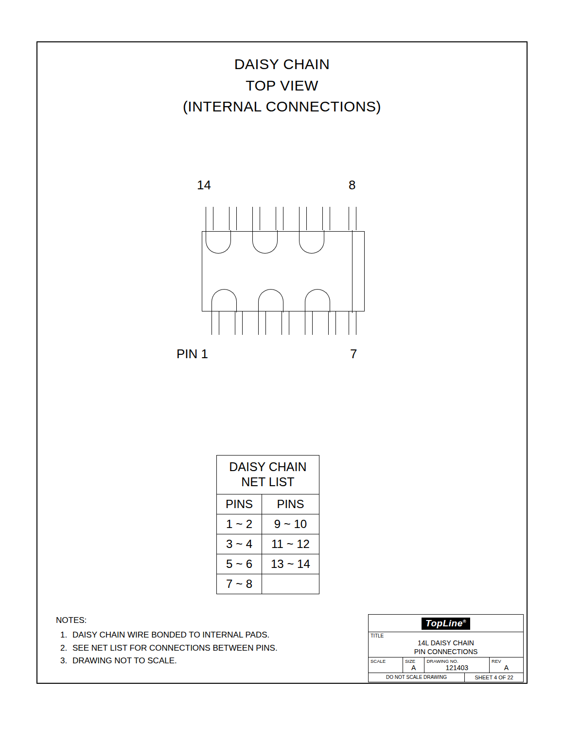DAISY CHAIN
TOP VIEW
(INTERNAL CONNECTIONS)
14
8
PIN 1
7
| DAISY CHAIN NET LIST |
| --- |
| PINS | PINS |
| 1 ~ 2 | 9 ~ 10 |
| 3 ~ 4 | 11 ~ 12 |
| 5 ~ 6 | 13 ~ 14 |
| 7 ~ 8 | |
NOTES:
DAISY CHAIN WIRE BONDED TO INTERNAL PADS.
SEE NET LIST FOR CONNECTIONS BETWEEN PINS.
DRAWING NOT TO SCALE.
TopLine®
TITLE
14L DAISY CHAIN
PIN CONNECTIONS
SCALE
SIZE
A
DRAWING NO.
121403
REV
A
DO NOT SCALE DRAWING
SHEET 4 OF 22